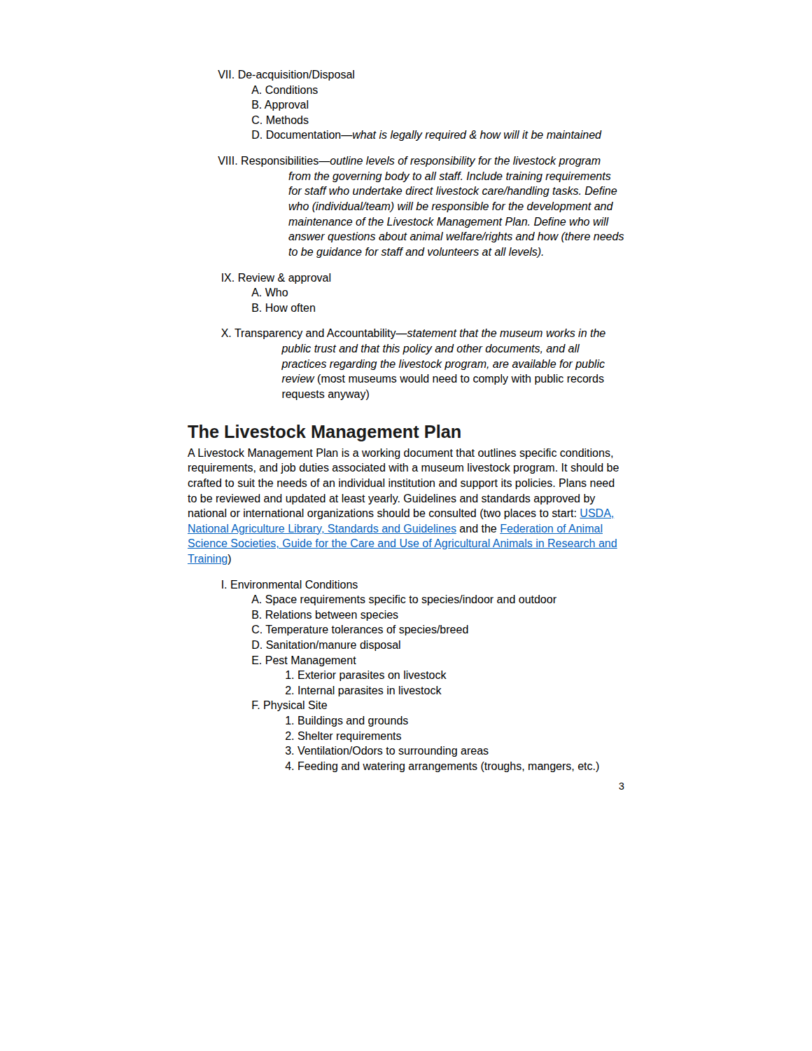VII. De-acquisition/Disposal
A. Conditions
B. Approval
C. Methods
D. Documentation—what is legally required & how will it be maintained
VIII. Responsibilities—outline levels of responsibility for the livestock program from the governing body to all staff. Include training requirements for staff who undertake direct livestock care/handling tasks. Define who (individual/team) will be responsible for the development and maintenance of the Livestock Management Plan. Define who will answer questions about animal welfare/rights and how (there needs to be guidance for staff and volunteers at all levels).
IX. Review & approval
A. Who
B. How often
X. Transparency and Accountability—statement that the museum works in the public trust and that this policy and other documents, and all practices regarding the livestock program, are available for public review (most museums would need to comply with public records requests anyway)
The Livestock Management Plan
A Livestock Management Plan is a working document that outlines specific conditions, requirements, and job duties associated with a museum livestock program. It should be crafted to suit the needs of an individual institution and support its policies. Plans need to be reviewed and updated at least yearly. Guidelines and standards approved by national or international organizations should be consulted (two places to start: USDA, National Agriculture Library, Standards and Guidelines and the Federation of Animal Science Societies, Guide for the Care and Use of Agricultural Animals in Research and Training)
I. Environmental Conditions
A. Space requirements specific to species/indoor and outdoor
B. Relations between species
C. Temperature tolerances of species/breed
D. Sanitation/manure disposal
E. Pest Management
1. Exterior parasites on livestock
2. Internal parasites in livestock
F. Physical Site
1. Buildings and grounds
2. Shelter requirements
3. Ventilation/Odors to surrounding areas
4. Feeding and watering arrangements (troughs, mangers, etc.)
3